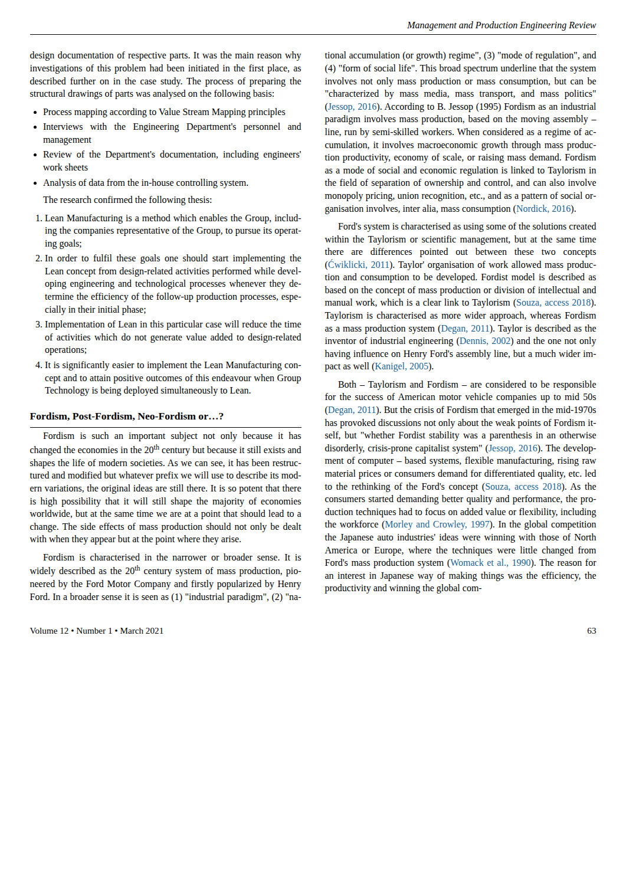Management and Production Engineering Review
design documentation of respective parts. It was the main reason why investigations of this problem had been initiated in the first place, as described further on in the case study. The process of preparing the structural drawings of parts was analysed on the following basis:
Process mapping according to Value Stream Mapping principles
Interviews with the Engineering Department's personnel and management
Review of the Department's documentation, including engineers' work sheets
Analysis of data from the in-house controlling system.
The research confirmed the following thesis:
Lean Manufacturing is a method which enables the Group, including the companies representative of the Group, to pursue its operating goals;
In order to fulfil these goals one should start implementing the Lean concept from design-related activities performed while developing engineering and technological processes whenever they determine the efficiency of the follow-up production processes, especially in their initial phase;
Implementation of Lean in this particular case will reduce the time of activities which do not generate value added to design-related operations;
It is significantly easier to implement the Lean Manufacturing concept and to attain positive outcomes of this endeavour when Group Technology is being deployed simultaneously to Lean.
Fordism, Post-Fordism, Neo-Fordism or…?
Fordism is such an important subject not only because it has changed the economies in the 20th century but because it still exists and shapes the life of modern societies. As we can see, it has been restructured and modified but whatever prefix we will use to describe its modern variations, the original ideas are still there. It is so potent that there is high possibility that it will still shape the majority of economies worldwide, but at the same time we are at a point that should lead to a change. The side effects of mass production should not only be dealt with when they appear but at the point where they arise.
Fordism is characterised in the narrower or broader sense. It is widely described as the 20th century system of mass production, pioneered by the Ford Motor Company and firstly popularized by Henry Ford. In a broader sense it is seen as (1) "industrial paradigm", (2) "national accumulation (or growth) regime", (3) "mode of regulation", and (4) "form of social life". This broad spectrum underline that the system involves not only mass production or mass consumption, but can be "characterized by mass media, mass transport, and mass politics" (Jessop, 2016). According to B. Jessop (1995) Fordism as an industrial paradigm involves mass production, based on the moving assembly – line, run by semi-skilled workers. When considered as a regime of accumulation, it involves macroeconomic growth through mass production productivity, economy of scale, or raising mass demand. Fordism as a mode of social and economic regulation is linked to Taylorism in the field of separation of ownership and control, and can also involve monopoly pricing, union recognition, etc., and as a pattern of social organisation involves, inter alia, mass consumption (Nordick, 2016).
Ford's system is characterised as using some of the solutions created within the Taylorism or scientific management, but at the same time there are differences pointed out between these two concepts (Ćwiklicki, 2011). Taylor' organisation of work allowed mass production and consumption to be developed. Fordist model is described as based on the concept of mass production or division of intellectual and manual work, which is a clear link to Taylorism (Souza, access 2018). Taylorism is characterised as more wider approach, whereas Fordism as a mass production system (Degan, 2011). Taylor is described as the inventor of industrial engineering (Dennis, 2002) and the one not only having influence on Henry Ford's assembly line, but a much wider impact as well (Kanigel, 2005).
Both – Taylorism and Fordism – are considered to be responsible for the success of American motor vehicle companies up to mid 50s (Degan, 2011). But the crisis of Fordism that emerged in the mid-1970s has provoked discussions not only about the weak points of Fordism itself, but "whether Fordist stability was a parenthesis in an otherwise disorderly, crisis-prone capitalist system" (Jessop, 2016). The development of computer – based systems, flexible manufacturing, rising raw material prices or consumers demand for differentiated quality, etc. led to the rethinking of the Ford's concept (Souza, access 2018). As the consumers started demanding better quality and performance, the production techniques had to focus on added value or flexibility, including the workforce (Morley and Crowley, 1997). In the global competition the Japanese auto industries' ideas were winning with those of North America or Europe, where the techniques were little changed from Ford's mass production system (Womack et al., 1990). The reason for an interest in Japanese way of making things was the efficiency, the productivity and winning the global com-
Volume 12 • Number 1 • March 2021 63